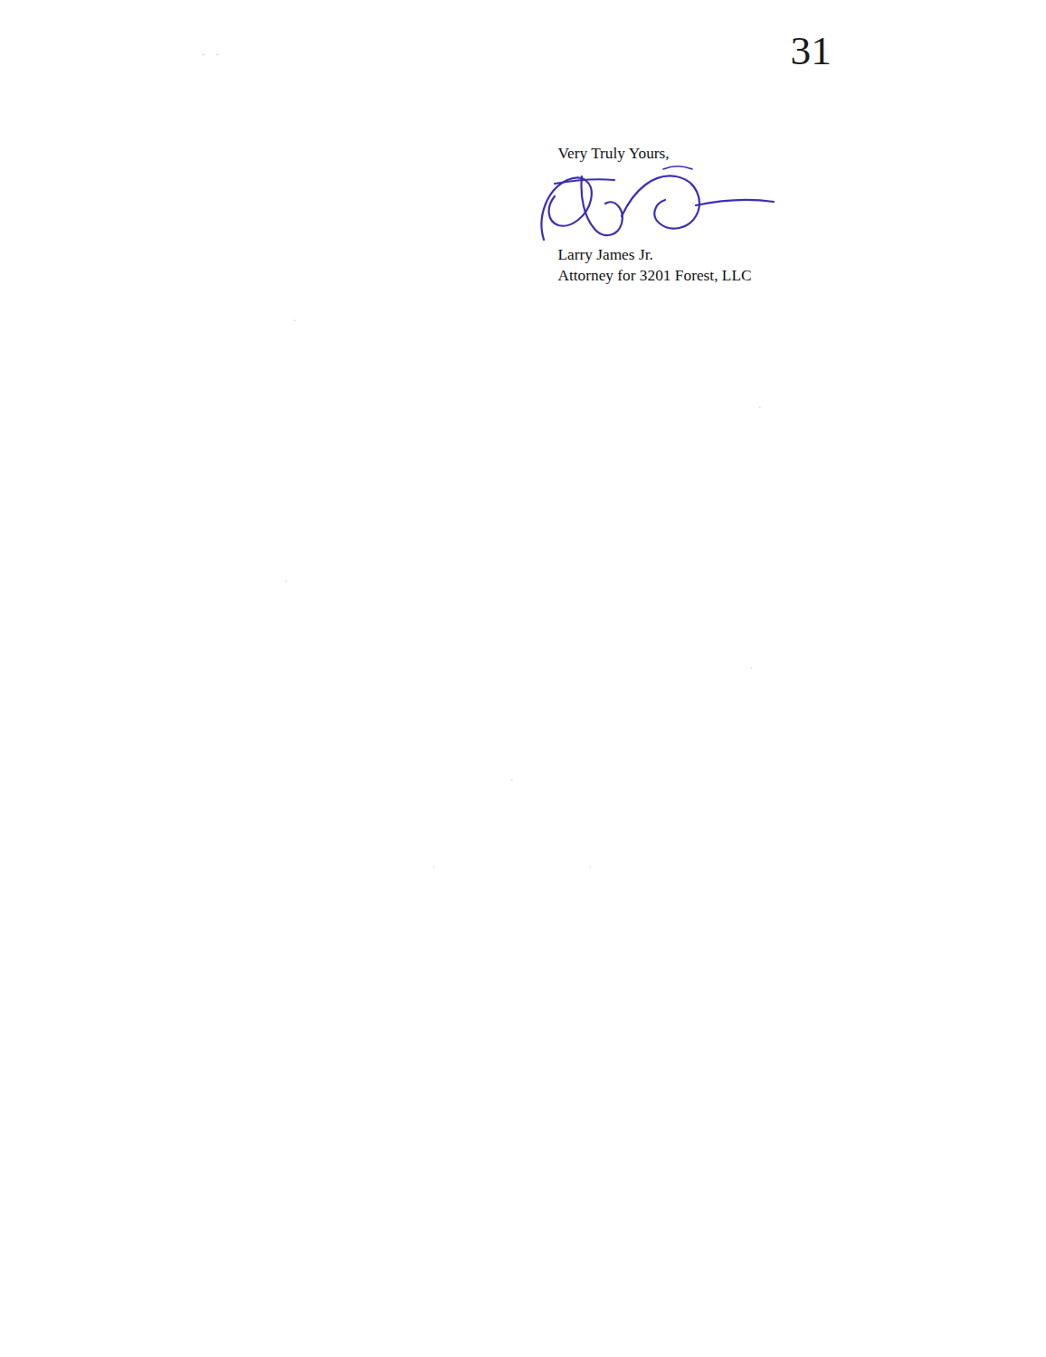· ·
31
Very Truly Yours,
Larry James Jr.
Attorney for 3201 Forest, LLC
· · · · · · ·